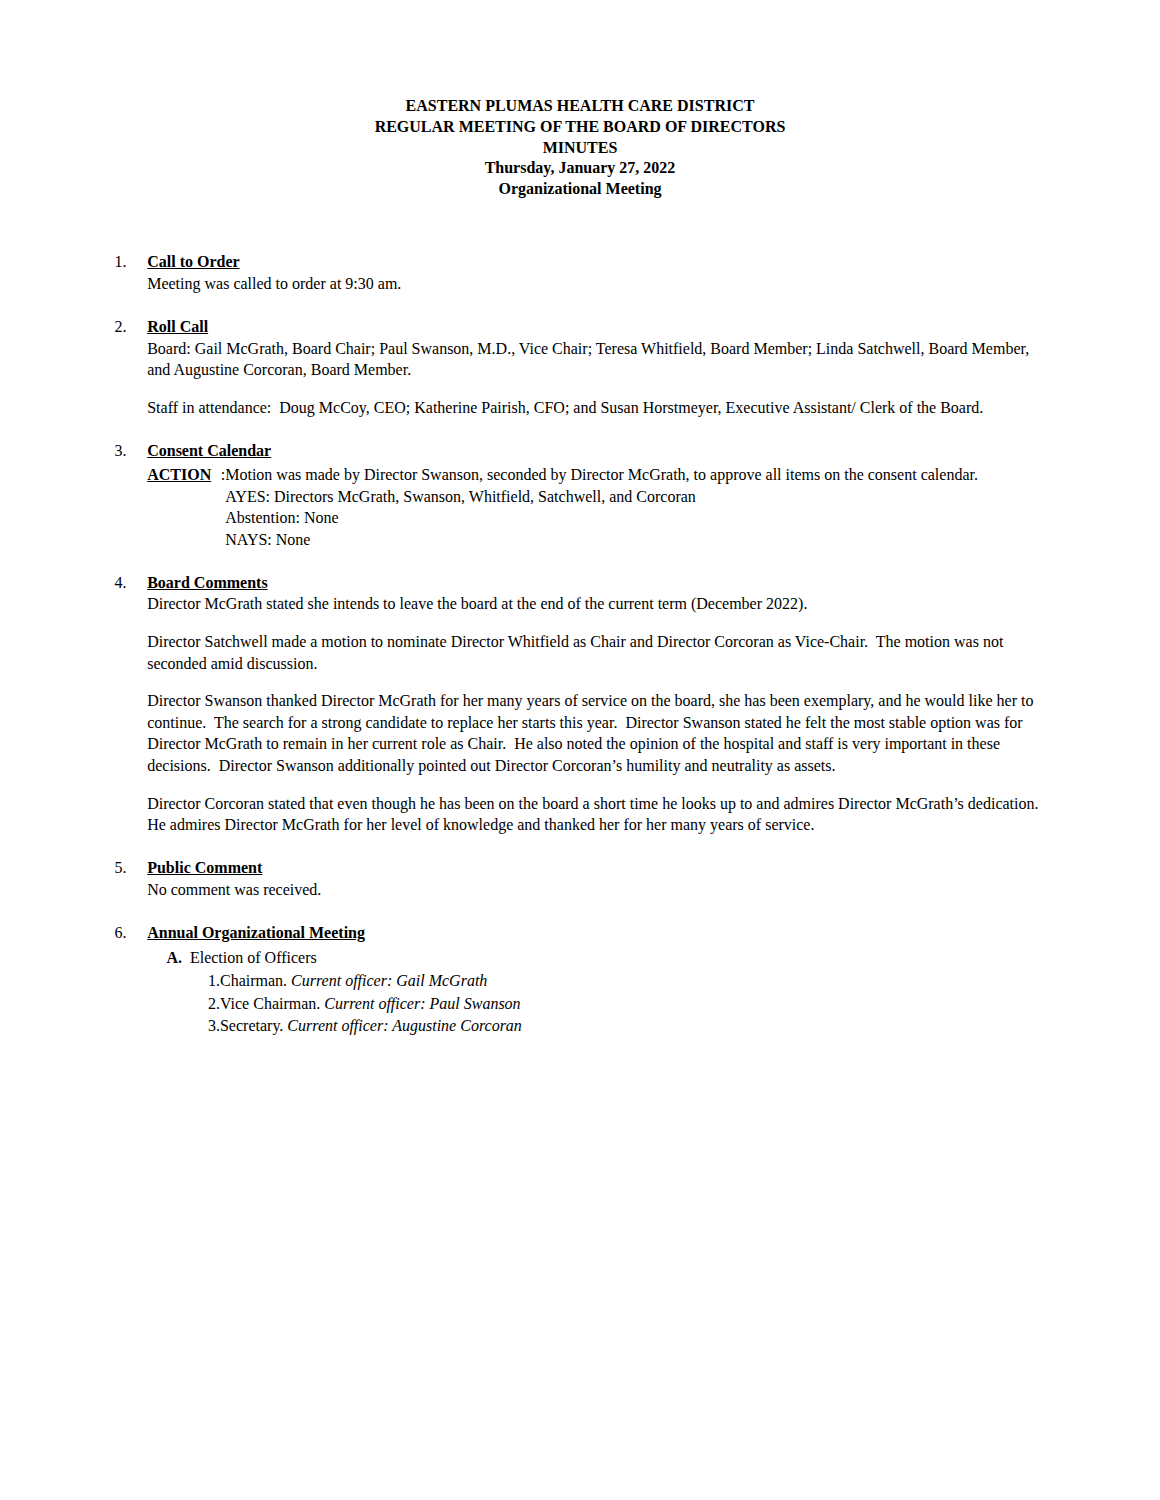EASTERN PLUMAS HEALTH CARE DISTRICT
REGULAR MEETING OF THE BOARD OF DIRECTORS
MINUTES
Thursday, January 27, 2022
Organizational Meeting
Call to Order
Meeting was called to order at 9:30 am.
Roll Call
Board: Gail McGrath, Board Chair; Paul Swanson, M.D., Vice Chair; Teresa Whitfield, Board Member; Linda Satchwell, Board Member, and Augustine Corcoran, Board Member.
Staff in attendance: Doug McCoy, CEO; Katherine Pairish, CFO; and Susan Horstmeyer, Executive Assistant/ Clerk of the Board.
Consent Calendar
ACTION:
Motion was made by Director Swanson, seconded by Director McGrath, to approve all items on the consent calendar.
AYES: Directors McGrath, Swanson, Whitfield, Satchwell, and Corcoran
Abstention: None
NAYS: None
Board Comments
Director McGrath stated she intends to leave the board at the end of the current term (December 2022).
Director Satchwell made a motion to nominate Director Whitfield as Chair and Director Corcoran as Vice-Chair. The motion was not seconded amid discussion.
Director Swanson thanked Director McGrath for her many years of service on the board, she has been exemplary, and he would like her to continue. The search for a strong candidate to replace her starts this year. Director Swanson stated he felt the most stable option was for Director McGrath to remain in her current role as Chair. He also noted the opinion of the hospital and staff is very important in these decisions. Director Swanson additionally pointed out Director Corcoran’s humility and neutrality as assets.
Director Corcoran stated that even though he has been on the board a short time he looks up to and admires Director McGrath’s dedication. He admires Director McGrath for her level of knowledge and thanked her for her many years of service.
Public Comment
No comment was received.
Annual Organizational Meeting
A. Election of Officers
1.Chairman. Current officer: Gail McGrath
2.Vice Chairman. Current officer: Paul Swanson
3.Secretary. Current officer: Augustine Corcoran